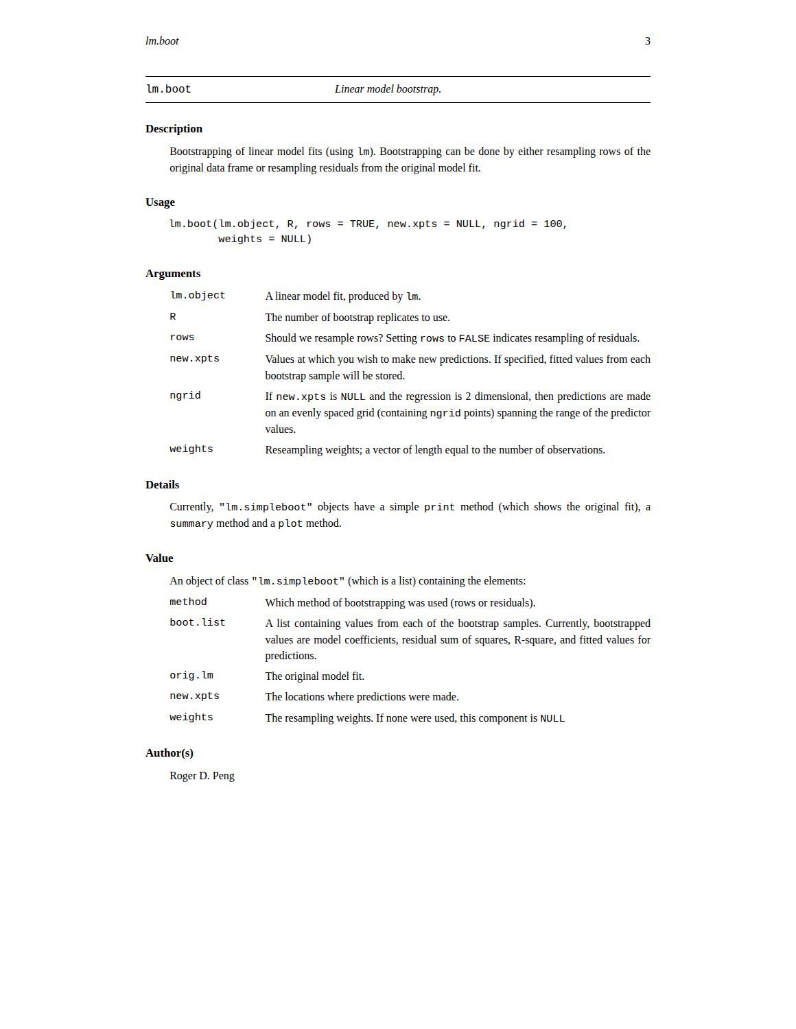lm.boot 3
lm.boot Linear model bootstrap.
Description
Bootstrapping of linear model fits (using lm). Bootstrapping can be done by either resampling rows of the original data frame or resampling residuals from the original model fit.
Usage
lm.boot(lm.object, R, rows = TRUE, new.xpts = NULL, ngrid = 100,
        weights = NULL)
Arguments
lm.object
A linear model fit, produced by lm.
R
The number of bootstrap replicates to use.
rows
Should we resample rows? Setting rows to FALSE indicates resampling of residuals.
new.xpts
Values at which you wish to make new predictions. If specified, fitted values from each bootstrap sample will be stored.
ngrid
If new.xpts is NULL and the regression is 2 dimensional, then predictions are made on an evenly spaced grid (containing ngrid points) spanning the range of the predictor values.
weights
Reseampling weights; a vector of length equal to the number of observations.
Details
Currently, "lm.simpleboot" objects have a simple print method (which shows the original fit), a summary method and a plot method.
Value
An object of class "lm.simpleboot" (which is a list) containing the elements:
method
Which method of bootstrapping was used (rows or residuals).
boot.list
A list containing values from each of the bootstrap samples. Currently, bootstrapped values are model coefficients, residual sum of squares, R-square, and fitted values for predictions.
orig.lm
The original model fit.
new.xpts
The locations where predictions were made.
weights
The resampling weights. If none were used, this component is NULL
Author(s)
Roger D. Peng